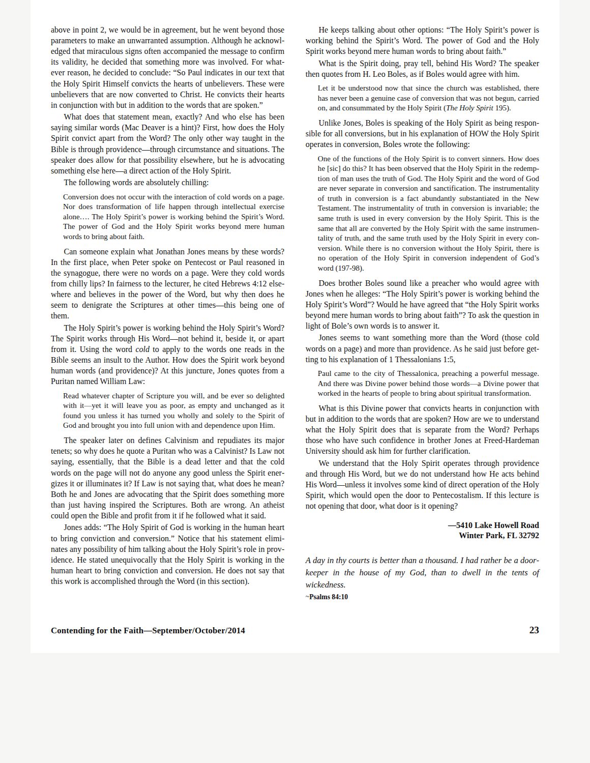above in point 2, we would be in agreement, but he went beyond those parameters to make an unwarranted assumption. Although he acknowledged that miraculous signs often accompanied the message to confirm its validity, he decided that something more was involved. For whatever reason, he decided to conclude: “So Paul indicates in our text that the Holy Spirit Himself convicts the hearts of unbelievers. These were unbelievers that are now converted to Christ. He convicts their hearts in conjunction with but in addition to the words that are spoken.”
What does that statement mean, exactly? And who else has been saying similar words (Mac Deaver is a hint)? First, how does the Holy Spirit convict apart from the Word? The only other way taught in the Bible is through providence—through circumstance and situations. The speaker does allow for that possibility elsewhere, but he is advocating something else here—a direct action of the Holy Spirit.
The following words are absolutely chilling:
Conversion does not occur with the interaction of cold words on a page. Nor does transformation of life happen through intellectual exercise alone…. The Holy Spirit’s power is working behind the Spirit’s Word. The power of God and the Holy Spirit works beyond mere human words to bring about faith.
Can someone explain what Jonathan Jones means by these words? In the first place, when Peter spoke on Pentecost or Paul reasoned in the synagogue, there were no words on a page. Were they cold words from chilly lips? In fairness to the lecturer, he cited Hebrews 4:12 elsewhere and believes in the power of the Word, but why then does he seem to denigrate the Scriptures at other times—this being one of them.
The Holy Spirit’s power is working behind the Holy Spirit’s Word? The Spirit works through His Word—not behind it, beside it, or apart from it. Using the word cold to apply to the words one reads in the Bible seems an insult to the Author. How does the Spirit work beyond human words (and providence)? At this juncture, Jones quotes from a Puritan named William Law:
Read whatever chapter of Scripture you will, and be ever so delighted with it—yet it will leave you as poor, as empty and unchanged as it found you unless it has turned you wholly and solely to the Spirit of God and brought you into full union with and dependence upon Him.
The speaker later on defines Calvinism and repudiates its major tenets; so why does he quote a Puritan who was a Calvinist? Is Law not saying, essentially, that the Bible is a dead letter and that the cold words on the page will not do anyone any good unless the Spirit energizes it or illuminates it? If Law is not saying that, what does he mean? Both he and Jones are advocating that the Spirit does something more than just having inspired the Scriptures. Both are wrong. An atheist could open the Bible and profit from it if he followed what it said.
Jones adds: “The Holy Spirit of God is working in the human heart to bring conviction and conversion.” Notice that his statement eliminates any possibility of him talking about the Holy Spirit’s role in providence. He stated unequivocally that the Holy Spirit is working in the human heart to bring conviction and conversion. He does not say that this work is accomplished through the Word (in this section).
He keeps talking about other options: “The Holy Spirit’s power is working behind the Spirit’s Word. The power of God and the Holy Spirit works beyond mere human words to bring about faith.”
What is the Spirit doing, pray tell, behind His Word? The speaker then quotes from H. Leo Boles, as if Boles would agree with him.
Let it be understood now that since the church was established, there has never been a genuine case of conversion that was not begun, carried on, and consummated by the Holy Spirit (The Holy Spirit 195).
Unlike Jones, Boles is speaking of the Holy Spirit as being responsible for all conversions, but in his explanation of HOW the Holy Spirit operates in conversion, Boles wrote the following:
One of the functions of the Holy Spirit is to convert sinners. How does he [sic] do this? It has been observed that the Holy Spirit in the redemption of man uses the truth of God. The Holy Spirit and the word of God are never separate in conversion and sanctification. The instrumentality of truth in conversion is a fact abundantly substantiated in the New Testament. The instrumentality of truth in conversion is invariable; the same truth is used in every conversion by the Holy Spirit. This is the same that all are converted by the Holy Spirit with the same instrumentality of truth, and the same truth used by the Holy Spirit in every conversion. While there is no conversion without the Holy Spirit, there is no operation of the Holy Spirit in conversion independent of God’s word (197-98).
Does brother Boles sound like a preacher who would agree with Jones when he alleges: “The Holy Spirit’s power is working behind the Holy Spirit’s Word”? Would he have agreed that “the Holy Spirit works beyond mere human words to bring about faith”? To ask the question in light of Bole’s own words is to answer it.
Jones seems to want something more than the Word (those cold words on a page) and more than providence. As he said just before getting to his explanation of 1 Thessalonians 1:5,
Paul came to the city of Thessalonica, preaching a powerful message. And there was Divine power behind those words—a Divine power that worked in the hearts of people to bring about spiritual transformation.
What is this Divine power that convicts hearts in conjunction with but in addition to the words that are spoken? How are we to understand what the Holy Spirit does that is separate from the Word? Perhaps those who have such confidence in brother Jones at Freed-Hardeman University should ask him for further clarification.
We understand that the Holy Spirit operates through providence and through His Word, but we do not understand how He acts behind His Word—unless it involves some kind of direct operation of the Holy Spirit, which would open the door to Pentecostalism. If this lecture is not opening that door, what door is it opening?
—5410 Lake Howell Road
Winter Park, FL 32792
A day in thy courts is better than a thousand. I had rather be a doorkeeper in the house of my God, than to dwell in the tents of wickedness.
~Psalms 84:10
Contending for the Faith—September/October/2014 23